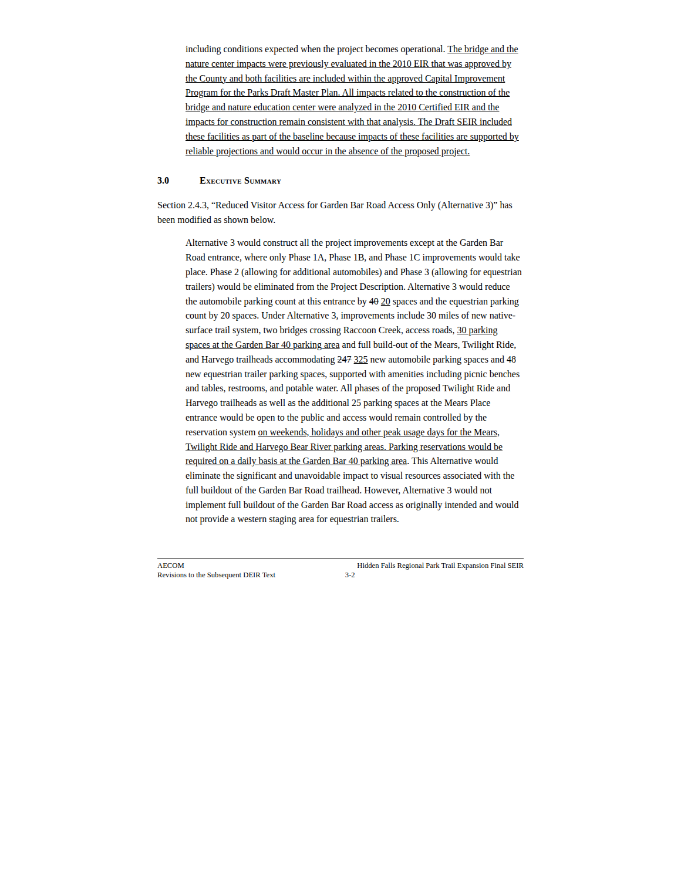including conditions expected when the project becomes operational. The bridge and the nature center impacts were previously evaluated in the 2010 EIR that was approved by the County and both facilities are included within the approved Capital Improvement Program for the Parks Draft Master Plan. All impacts related to the construction of the bridge and nature education center were analyzed in the 2010 Certified EIR and the impacts for construction remain consistent with that analysis. The Draft SEIR included these facilities as part of the baseline because impacts of these facilities are supported by reliable projections and would occur in the absence of the proposed project.
3.0 Executive Summary
Section 2.4.3, “Reduced Visitor Access for Garden Bar Road Access Only (Alternative 3)” has been modified as shown below.
Alternative 3 would construct all the project improvements except at the Garden Bar Road entrance, where only Phase 1A, Phase 1B, and Phase 1C improvements would take place. Phase 2 (allowing for additional automobiles) and Phase 3 (allowing for equestrian trailers) would be eliminated from the Project Description. Alternative 3 would reduce the automobile parking count at this entrance by 40 20 spaces and the equestrian parking count by 20 spaces. Under Alternative 3, improvements include 30 miles of new native-surface trail system, two bridges crossing Raccoon Creek, access roads, 30 parking spaces at the Garden Bar 40 parking area and full build-out of the Mears, Twilight Ride, and Harvego trailheads accommodating 247 325 new automobile parking spaces and 48 new equestrian trailer parking spaces, supported with amenities including picnic benches and tables, restrooms, and potable water. All phases of the proposed Twilight Ride and Harvego trailheads as well as the additional 25 parking spaces at the Mears Place entrance would be open to the public and access would remain controlled by the reservation system on weekends, holidays and other peak usage days for the Mears, Twilight Ride and Harvego Bear River parking areas. Parking reservations would be required on a daily basis at the Garden Bar 40 parking area. This Alternative would eliminate the significant and unavoidable impact to visual resources associated with the full buildout of the Garden Bar Road trailhead. However, Alternative 3 would not implement full buildout of the Garden Bar Road access as originally intended and would not provide a western staging area for equestrian trailers.
AECOM
Revisions to the Subsequent DEIR Text
3-2
Hidden Falls Regional Park Trail Expansion Final SEIR